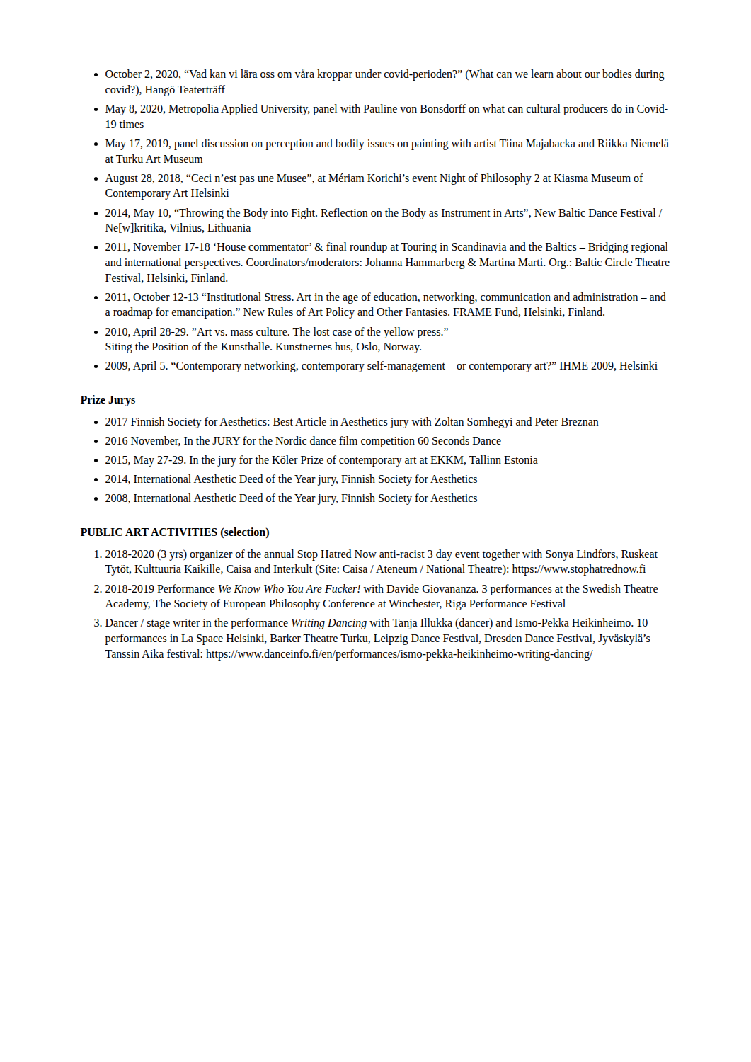October 2, 2020, “Vad kan vi lära oss om våra kroppar under covid-perioden?” (What can we learn about our bodies during covid?), Hangö Teaterträff
May 8, 2020, Metropolia Applied University, panel with Pauline von Bonsdorff on what can cultural producers do in Covid-19 times
May 17, 2019, panel discussion on perception and bodily issues on painting with artist Tiina Majabacka and Riikka Niemelä at Turku Art Museum
August 28, 2018, “Ceci n’est pas une Musee”, at Mériam Korichi’s event Night of Philosophy 2 at Kiasma Museum of Contemporary Art Helsinki
2014, May 10, “Throwing the Body into Fight. Reflection on the Body as Instrument in Arts”, New Baltic Dance Festival / Ne[w]kritika, Vilnius, Lithuania
2011, November 17-18 ‘House commentator’ & final roundup at Touring in Scandinavia and the Baltics – Bridging regional and international perspectives. Coordinators/moderators: Johanna Hammarberg & Martina Marti. Org.: Baltic Circle Theatre Festival, Helsinki, Finland.
2011, October 12-13 “Institutional Stress. Art in the age of education, networking, communication and administration – and a roadmap for emancipation.” New Rules of Art Policy and Other Fantasies. FRAME Fund, Helsinki, Finland.
2010, April 28-29. ”Art vs. mass culture. The lost case of the yellow press.”
Siting the Position of the Kunsthalle. Kunstnernes hus, Oslo, Norway.
2009, April 5. “Contemporary networking, contemporary self-management – or contemporary art?” IHME 2009, Helsinki
Prize Jurys
2017 Finnish Society for Aesthetics: Best Article in Aesthetics jury with Zoltan Somhegyi and Peter Breznan
2016 November, In the JURY for the Nordic dance film competition 60 Seconds Dance
2015, May 27-29. In the jury for the Köler Prize of contemporary art at EKKM, Tallinn Estonia
2014, International Aesthetic Deed of the Year jury, Finnish Society for Aesthetics
2008, International Aesthetic Deed of the Year jury, Finnish Society for Aesthetics
PUBLIC ART ACTIVITIES (selection)
2018-2020 (3 yrs) organizer of the annual Stop Hatred Now anti-racist 3 day event together with Sonya Lindfors, Ruskeat Tytöt, Kulttuuria Kaikille, Caisa and Interkult (Site: Caisa / Ateneum / National Theatre): https://www.stophatrednow.fi
2018-2019 Performance We Know Who You Are Fucker! with Davide Giovananza. 3 performances at the Swedish Theatre Academy, The Society of European Philosophy Conference at Winchester, Riga Performance Festival
Dancer / stage writer in the performance Writing Dancing with Tanja Illukka (dancer) and Ismo-Pekka Heikinheimo. 10 performances in La Space Helsinki, Barker Theatre Turku, Leipzig Dance Festival, Dresden Dance Festival, Jyväskylä’s Tanssin Aika festival: https://www.danceinfo.fi/en/performances/ismo-pekka-heikinheimo-writing-dancing/